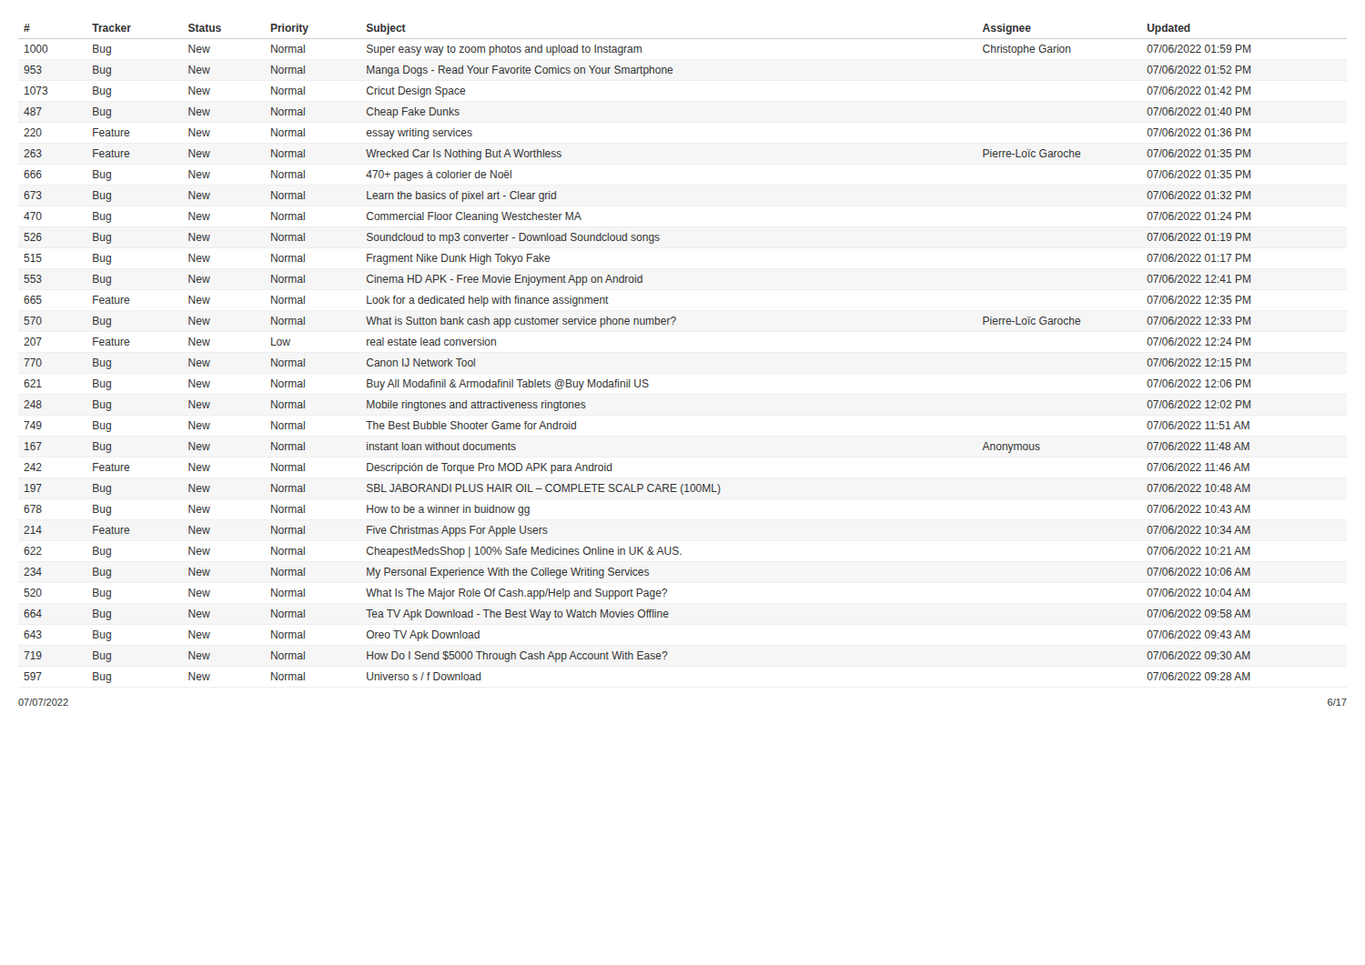| # | Tracker | Status | Priority | Subject | Assignee | Updated |
| --- | --- | --- | --- | --- | --- | --- |
| 1000 | Bug | New | Normal | Super easy way to zoom photos and upload to Instagram | Christophe Garion | 07/06/2022 01:59 PM |
| 953 | Bug | New | Normal | Manga Dogs - Read Your Favorite Comics on Your Smartphone | | 07/06/2022 01:52 PM |
| 1073 | Bug | New | Normal | Cricut Design Space | | 07/06/2022 01:42 PM |
| 487 | Bug | New | Normal | Cheap Fake Dunks | | 07/06/2022 01:40 PM |
| 220 | Feature | New | Normal | essay writing services | | 07/06/2022 01:36 PM |
| 263 | Feature | New | Normal | Wrecked Car Is Nothing But A Worthless | Pierre-Loïc Garoche | 07/06/2022 01:35 PM |
| 666 | Bug | New | Normal | 470+ pages à colorier de Noël | | 07/06/2022 01:35 PM |
| 673 | Bug | New | Normal | Learn the basics of pixel art - Clear grid | | 07/06/2022 01:32 PM |
| 470 | Bug | New | Normal | Commercial Floor Cleaning Westchester MA | | 07/06/2022 01:24 PM |
| 526 | Bug | New | Normal | Soundcloud to mp3 converter - Download Soundcloud songs | | 07/06/2022 01:19 PM |
| 515 | Bug | New | Normal | Fragment Nike Dunk High Tokyo Fake | | 07/06/2022 01:17 PM |
| 553 | Bug | New | Normal | Cinema HD APK - Free Movie Enjoyment App on Android | | 07/06/2022 12:41 PM |
| 665 | Feature | New | Normal | Look for a dedicated help with finance assignment | | 07/06/2022 12:35 PM |
| 570 | Bug | New | Normal | What is Sutton bank cash app customer service phone number? | Pierre-Loïc Garoche | 07/06/2022 12:33 PM |
| 207 | Feature | New | Low | real estate lead conversion | | 07/06/2022 12:24 PM |
| 770 | Bug | New | Normal | Canon IJ Network Tool | | 07/06/2022 12:15 PM |
| 621 | Bug | New | Normal | Buy All Modafinil & Armodafinil Tablets @Buy Modafinil US | | 07/06/2022 12:06 PM |
| 248 | Bug | New | Normal | Mobile ringtones and attractiveness ringtones | | 07/06/2022 12:02 PM |
| 749 | Bug | New | Normal | The Best Bubble Shooter Game for Android | | 07/06/2022 11:51 AM |
| 167 | Bug | New | Normal | instant loan without documents | Anonymous | 07/06/2022 11:48 AM |
| 242 | Feature | New | Normal | Descripción de Torque Pro MOD APK para Android | | 07/06/2022 11:46 AM |
| 197 | Bug | New | Normal | SBL JABORANDI PLUS HAIR OIL – COMPLETE SCALP CARE (100ML) | | 07/06/2022 10:48 AM |
| 678 | Bug | New | Normal | How to be a winner in buidnow gg | | 07/06/2022 10:43 AM |
| 214 | Feature | New | Normal | Five Christmas Apps For Apple Users | | 07/06/2022 10:34 AM |
| 622 | Bug | New | Normal | CheapestMedsShop / 100% Safe Medicines Online in UK & AUS. | | 07/06/2022 10:21 AM |
| 234 | Bug | New | Normal | My Personal Experience With the College Writing Services | | 07/06/2022 10:06 AM |
| 520 | Bug | New | Normal | What Is The Major Role Of Cash.app/Help and Support Page? | | 07/06/2022 10:04 AM |
| 664 | Bug | New | Normal | Tea TV Apk Download - The Best Way to Watch Movies Offline | | 07/06/2022 09:58 AM |
| 643 | Bug | New | Normal | Oreo TV Apk Download | | 07/06/2022 09:43 AM |
| 719 | Bug | New | Normal | How Do I Send $5000 Through Cash App Account With Ease? | | 07/06/2022 09:30 AM |
| 597 | Bug | New | Normal | Universo s / f Download | | 07/06/2022 09:28 AM |
07/07/2022 6/17